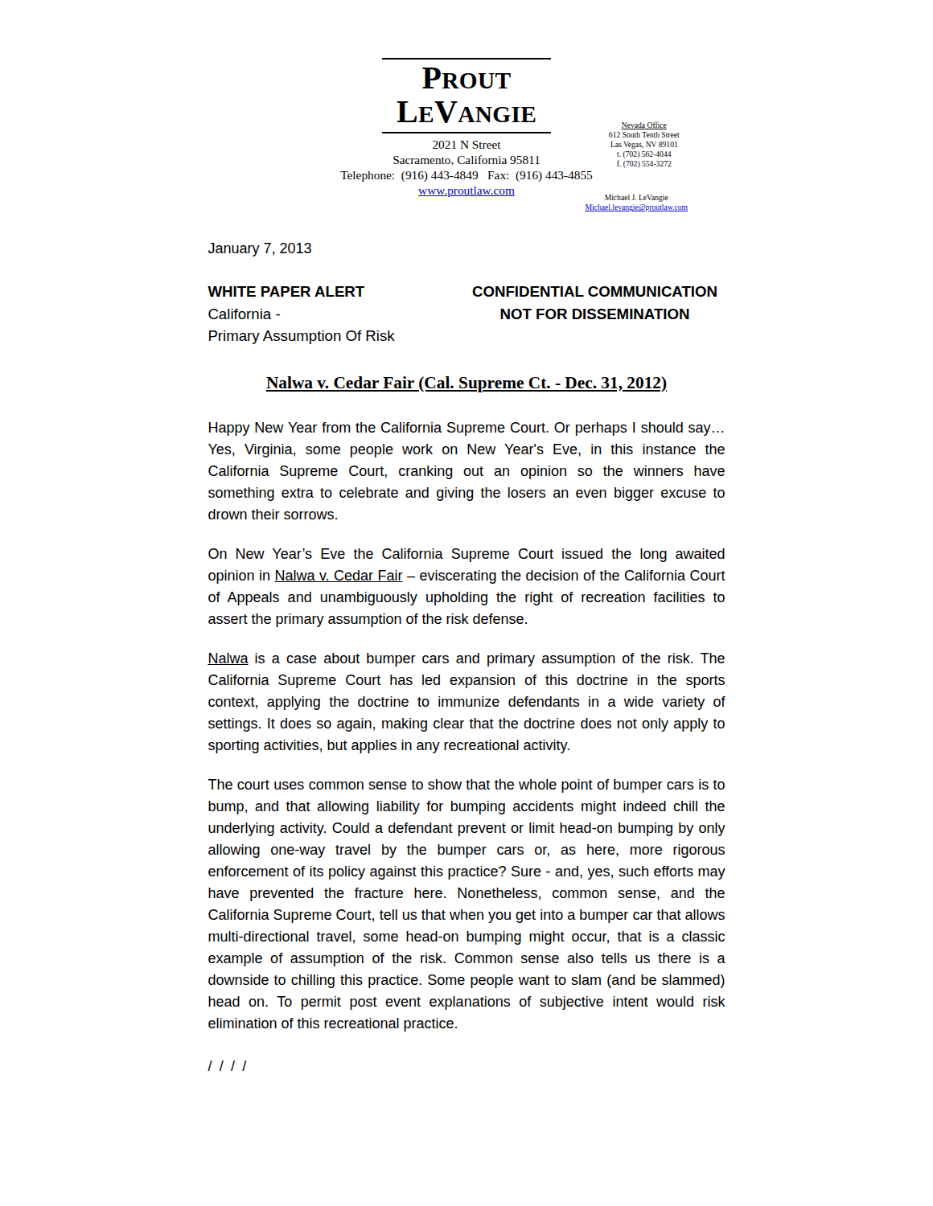PROUT LEVANGIE
2021 N Street
Sacramento, California 95811
Telephone: (916) 443-4849 Fax: (916) 443-4855
www.proutlaw.com
Nevada Office 612 South Tenth Street
Las Vegas, NV 89101
t. (702) 562-4044
f. (702) 554-3272
Michael J. LeVangie
Michael.levangie@proutlaw.com
January 7, 2013
WHITE PAPER ALERT
California -
Primary Assumption Of Risk
CONFIDENTIAL COMMUNICATION
NOT FOR DISSEMINATION
Nalwa v. Cedar Fair (Cal. Supreme Ct. - Dec. 31, 2012)
Happy New Year from the California Supreme Court. Or perhaps I should say…Yes, Virginia, some people work on New Year's Eve, in this instance the California Supreme Court, cranking out an opinion so the winners have something extra to celebrate and giving the losers an even bigger excuse to drown their sorrows.
On New Year’s Eve the California Supreme Court issued the long awaited opinion in Nalwa v. Cedar Fair – eviscerating the decision of the California Court of Appeals and unambiguously upholding the right of recreation facilities to assert the primary assumption of the risk defense.
Nalwa is a case about bumper cars and primary assumption of the risk. The California Supreme Court has led expansion of this doctrine in the sports context, applying the doctrine to immunize defendants in a wide variety of settings. It does so again, making clear that the doctrine does not only apply to sporting activities, but applies in any recreational activity.
The court uses common sense to show that the whole point of bumper cars is to bump, and that allowing liability for bumping accidents might indeed chill the underlying activity. Could a defendant prevent or limit head-on bumping by only allowing one-way travel by the bumper cars or, as here, more rigorous enforcement of its policy against this practice? Sure - and, yes, such efforts may have prevented the fracture here. Nonetheless, common sense, and the California Supreme Court, tell us that when you get into a bumper car that allows multi-directional travel, some head-on bumping might occur, that is a classic example of assumption of the risk. Common sense also tells us there is a downside to chilling this practice. Some people want to slam (and be slammed) head on. To permit post event explanations of subjective intent would risk elimination of this recreational practice.
/ / / /